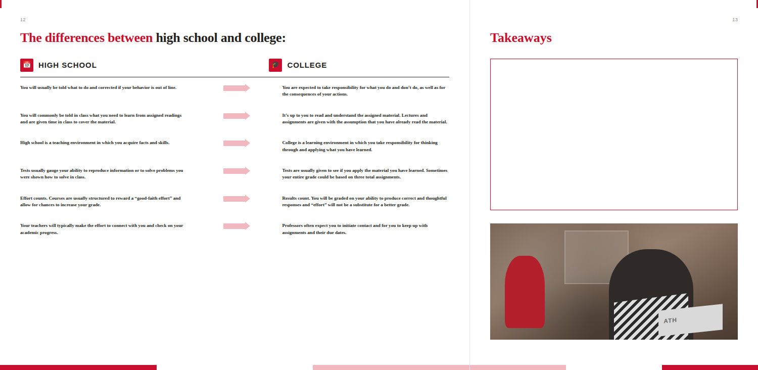12
The differences between high school and college:
| 📅 HIGH SCHOOL | | 🎓 COLLEGE |
| --- | --- | --- |
| You will usually be told what to do and corrected if your behavior is out of line. | | You are expected to take responsibility for what you do and don’t do, as well as for the consequences of your actions. |
| You will commonly be told in class what you need to learn from assigned readings and are given time in class to cover the material. | | It’s up to you to read and understand the assigned material. Lectures and assignments are given with the assumption that you have already read the material. |
| High school is a teaching environment in which you acquire facts and skills. | | College is a learning environment in which you take responsibility for thinking through and applying what you have learned. |
| Tests usually gauge your ability to reproduce information or to solve problems you were shown how to solve in class. | | Tests are usually given to see if you apply the material you have learned. Sometimes your entire grade could be based on three total assignments. |
| Effort counts. Courses are usually structured to reward a “good-faith effort” and allow for chances to increase your grade. | | Results count. You will be graded on your ability to produce correct and thoughtful responses and “effort” will not be a substitute for a better grade. |
| Your teachers will typically make the effort to connect with you and check on your academic progress. | | Professors often expect you to initiate contact and for you to keep up with assignments and their due dates. |
13
Takeaways